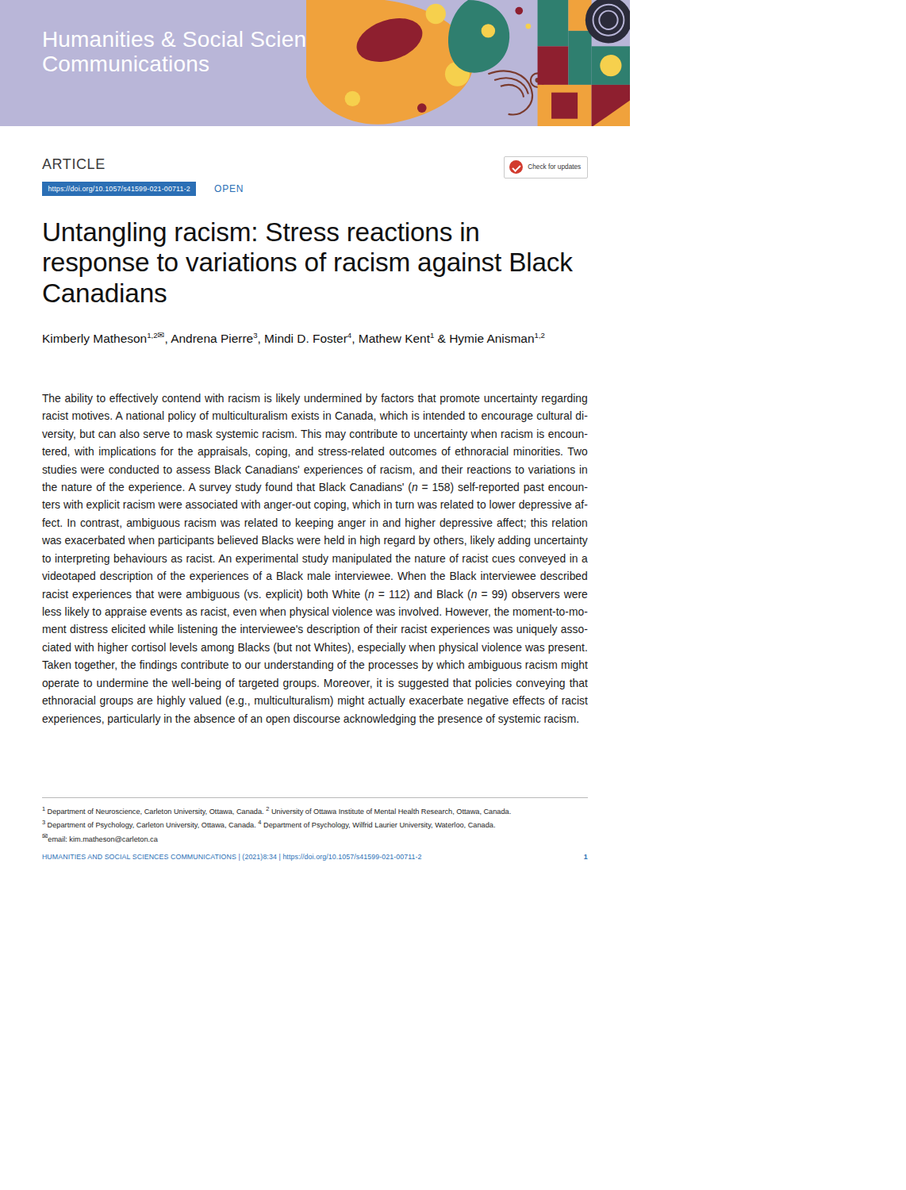Humanities & Social Sciences Communications
ARTICLE
Check for updates
https://doi.org/10.1057/s41599-021-00711-2 OPEN
Untangling racism: Stress reactions in response to variations of racism against Black Canadians
Kimberly Matheson1,2✉, Andrena Pierre3, Mindi D. Foster4, Mathew Kent1 & Hymie Anisman1,2
The ability to effectively contend with racism is likely undermined by factors that promote uncertainty regarding racist motives. A national policy of multiculturalism exists in Canada, which is intended to encourage cultural diversity, but can also serve to mask systemic racism. This may contribute to uncertainty when racism is encountered, with implications for the appraisals, coping, and stress-related outcomes of ethnoracial minorities. Two studies were conducted to assess Black Canadians' experiences of racism, and their reactions to variations in the nature of the experience. A survey study found that Black Canadians' (n = 158) self-reported past encounters with explicit racism were associated with anger-out coping, which in turn was related to lower depressive affect. In contrast, ambiguous racism was related to keeping anger in and higher depressive affect; this relation was exacerbated when participants believed Blacks were held in high regard by others, likely adding uncertainty to interpreting behaviours as racist. An experimental study manipulated the nature of racist cues conveyed in a videotaped description of the experiences of a Black male interviewee. When the Black interviewee described racist experiences that were ambiguous (vs. explicit) both White (n = 112) and Black (n = 99) observers were less likely to appraise events as racist, even when physical violence was involved. However, the moment-to-moment distress elicited while listening the interviewee's description of their racist experiences was uniquely associated with higher cortisol levels among Blacks (but not Whites), especially when physical violence was present. Taken together, the findings contribute to our understanding of the processes by which ambiguous racism might operate to undermine the well-being of targeted groups. Moreover, it is suggested that policies conveying that ethnoracial groups are highly valued (e.g., multiculturalism) might actually exacerbate negative effects of racist experiences, particularly in the absence of an open discourse acknowledging the presence of systemic racism.
1 Department of Neuroscience, Carleton University, Ottawa, Canada. 2 University of Ottawa Institute of Mental Health Research, Ottawa, Canada.
3 Department of Psychology, Carleton University, Ottawa, Canada. 4 Department of Psychology, Wilfrid Laurier University, Waterloo, Canada.
✉email: kim.matheson@carleton.ca
HUMANITIES AND SOCIAL SCIENCES COMMUNICATIONS | (2021)8:34 | https://doi.org/10.1057/s41599-021-00711-2 1